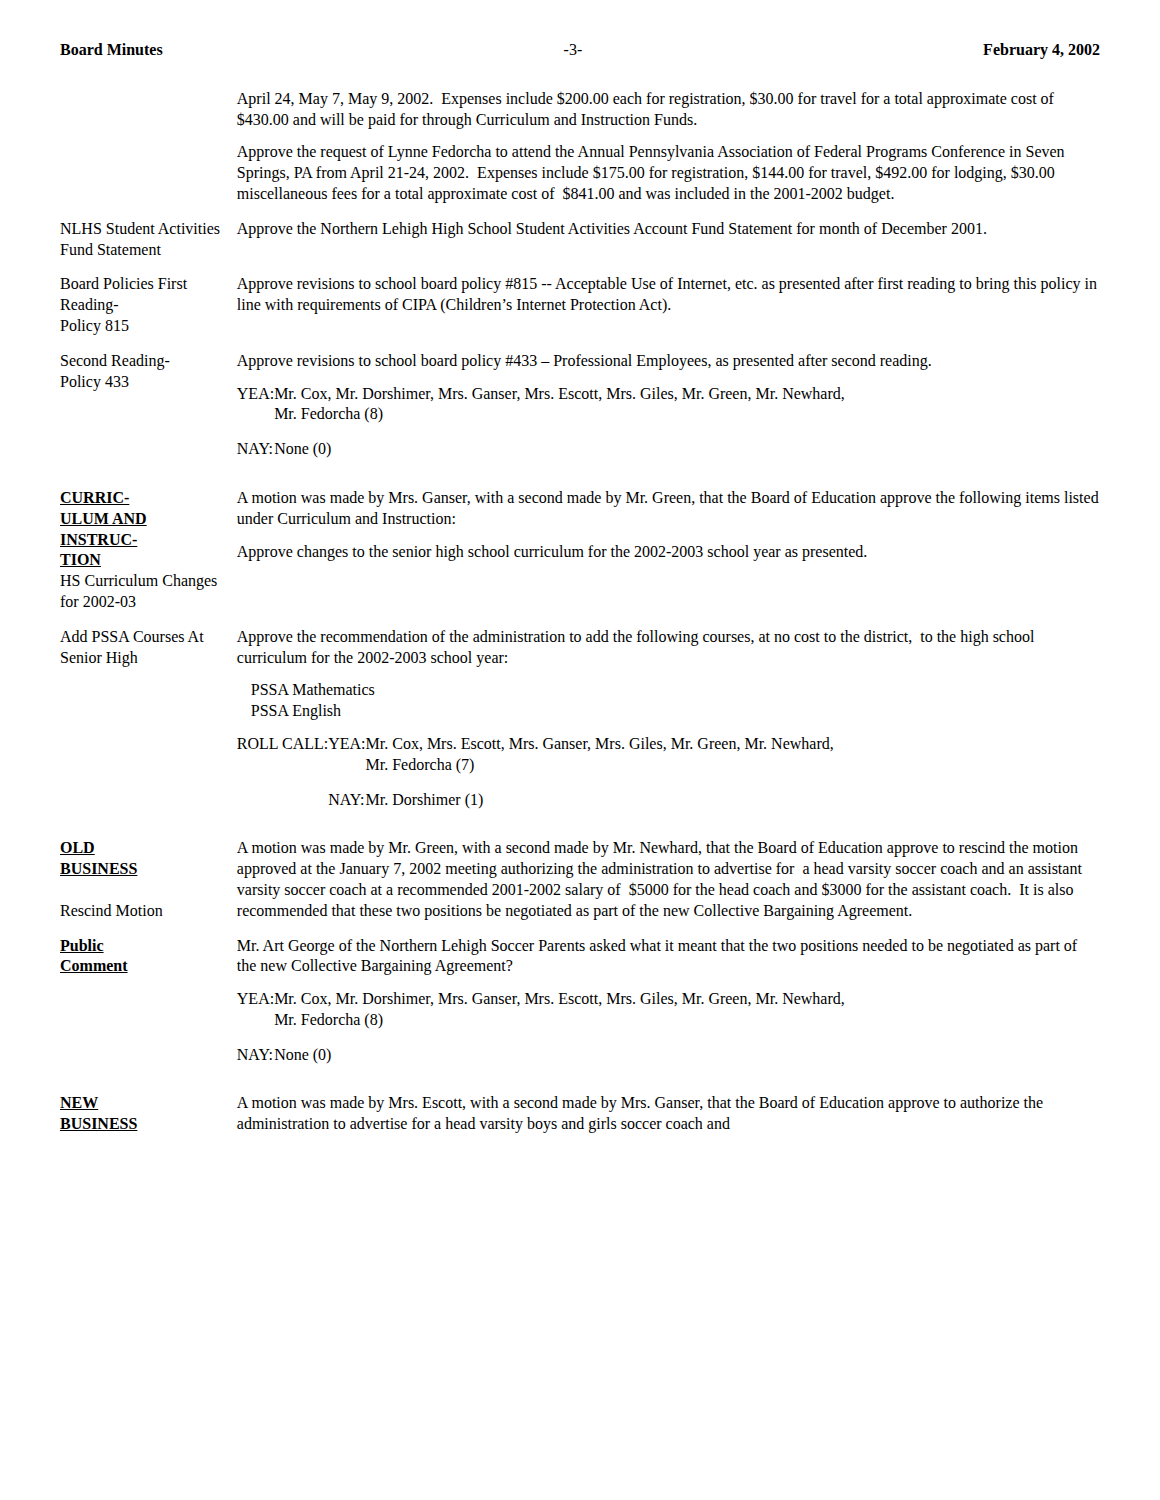Board Minutes
-3-
February 4, 2002
| | April 24, May 7, May 9, 2002. Expenses include $200.00 each for registration, $30.00 for travel for a total approximate cost of $430.00 and will be paid for through Curriculum and Instruction Funds. Approve the request of Lynne Fedorcha to attend the Annual Pennsylvania Association of Federal Programs Conference in Seven Springs, PA from April 21-24, 2002. Expenses include $175.00 for registration, $144.00 for travel, $492.00 for lodging, $30.00 miscellaneous fees for a total approximate cost of $841.00 and was included in the 2001-2002 budget. |
| NLHS Student Activities Fund Statement | Approve the Northern Lehigh High School Student Activities Account Fund Statement for month of December 2001. |
| Board Policies First Reading- Policy 815 | Approve revisions to school board policy #815 -- Acceptable Use of Internet, etc. as presented after first reading to bring this policy in line with requirements of CIPA (Children’s Internet Protection Act). |
| Second Reading- Policy 433 | Approve revisions to school board policy #433 – Professional Employees, as presented after second reading. / YEA: / Mr. Cox, Mr. Dorshimer, Mrs. Ganser, Mrs. Escott, Mrs. Giles, Mr. Green, Mr. Newhard, Mr. Fedorcha (8) / / NAY: / None (0) / |
| CURRIC- ULUM AND INSTRUC- TION HS Curriculum Changes for 2002-03 | A motion was made by Mrs. Ganser, with a second made by Mr. Green, that the Board of Education approve the following items listed under Curriculum and Instruction: Approve changes to the senior high school curriculum for the 2002-2003 school year as presented. |
| Add PSSA Courses At Senior High | Approve the recommendation of the administration to add the following courses, at no cost to the district, to the high school curriculum for the 2002-2003 school year: PSSA Mathematics PSSA English / ROLL CALL: / YEA: / Mr. Cox, Mrs. Escott, Mrs. Ganser, Mrs. Giles, Mr. Green, Mr. Newhard, Mr. Fedorcha (7) / / / NAY: / Mr. Dorshimer (1) / |
| OLD BUSINESS Rescind Motion | A motion was made by Mr. Green, with a second made by Mr. Newhard, that the Board of Education approve to rescind the motion approved at the January 7, 2002 meeting authorizing the administration to advertise for a head varsity soccer coach and an assistant varsity soccer coach at a recommended 2001-2002 salary of $5000 for the head coach and $3000 for the assistant coach. It is also recommended that these two positions be negotiated as part of the new Collective Bargaining Agreement. |
| Public Comment | Mr. Art George of the Northern Lehigh Soccer Parents asked what it meant that the two positions needed to be negotiated as part of the new Collective Bargaining Agreement? / YEA: / Mr. Cox, Mr. Dorshimer, Mrs. Ganser, Mrs. Escott, Mrs. Giles, Mr. Green, Mr. Newhard, Mr. Fedorcha (8) / / NAY: / None (0) / |
| NEW BUSINESS | A motion was made by Mrs. Escott, with a second made by Mrs. Ganser, that the Board of Education approve to authorize the administration to advertise for a head varsity boys and girls soccer coach and |